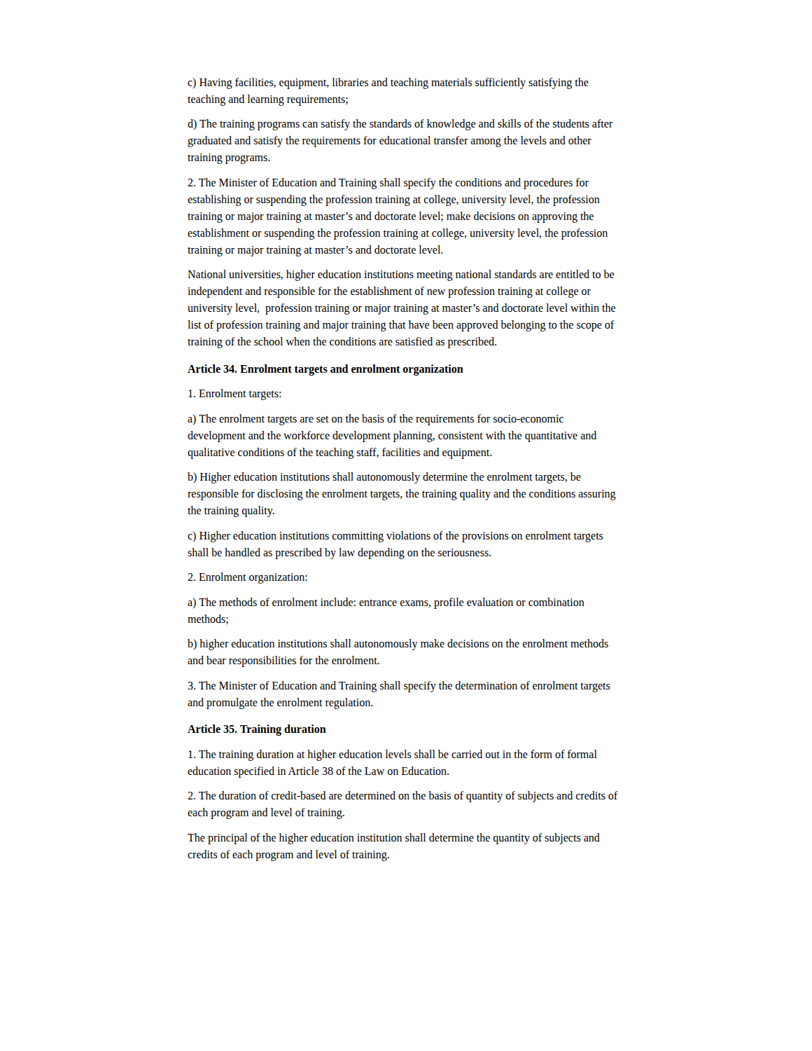c) Having facilities, equipment, libraries and teaching materials sufficiently satisfying the teaching and learning requirements;
d) The training programs can satisfy the standards of knowledge and skills of the students after graduated and satisfy the requirements for educational transfer among the levels and other training programs.
2. The Minister of Education and Training shall specify the conditions and procedures for establishing or suspending the profession training at college, university level, the profession training or major training at master’s and doctorate level; make decisions on approving the establishment or suspending the profession training at college, university level, the profession training or major training at master’s and doctorate level.
National universities, higher education institutions meeting national standards are entitled to be independent and responsible for the establishment of new profession training at college or university level, profession training or major training at master’s and doctorate level within the list of profession training and major training that have been approved belonging to the scope of training of the school when the conditions are satisfied as prescribed.
Article 34. Enrolment targets and enrolment organization
1. Enrolment targets:
a) The enrolment targets are set on the basis of the requirements for socio-economic development and the workforce development planning, consistent with the quantitative and qualitative conditions of the teaching staff, facilities and equipment.
b) Higher education institutions shall autonomously determine the enrolment targets, be responsible for disclosing the enrolment targets, the training quality and the conditions assuring the training quality.
c) Higher education institutions committing violations of the provisions on enrolment targets shall be handled as prescribed by law depending on the seriousness.
2. Enrolment organization:
a) The methods of enrolment include: entrance exams, profile evaluation or combination methods;
b) higher education institutions shall autonomously make decisions on the enrolment methods and bear responsibilities for the enrolment.
3. The Minister of Education and Training shall specify the determination of enrolment targets and promulgate the enrolment regulation.
Article 35. Training duration
1. The training duration at higher education levels shall be carried out in the form of formal education specified in Article 38 of the Law on Education.
2. The duration of credit-based are determined on the basis of quantity of subjects and credits of each program and level of training.
The principal of the higher education institution shall determine the quantity of subjects and credits of each program and level of training.